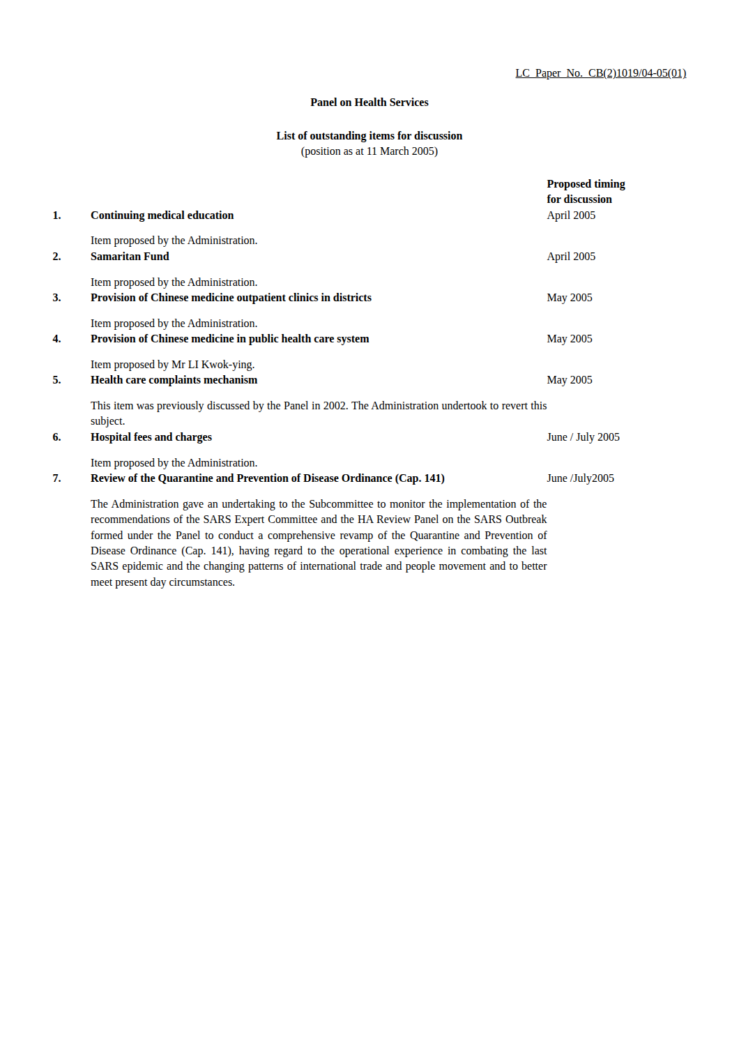LC Paper No. CB(2)1019/04-05(01)
Panel on Health Services
List of outstanding items for discussion (position as at 11 March 2005)
| | Proposed timing for discussion |
| --- | --- |
| 1. | Continuing medical education Item proposed by the Administration. | April 2005 |
| 2. | Samaritan Fund Item proposed by the Administration. | April 2005 |
| 3. | Provision of Chinese medicine outpatient clinics in districts Item proposed by the Administration. | May 2005 |
| 4. | Provision of Chinese medicine in public health care system Item proposed by Mr LI Kwok-ying. | May 2005 |
| 5. | Health care complaints mechanism This item was previously discussed by the Panel in 2002. The Administration undertook to revert this subject. | May 2005 |
| 6. | Hospital fees and charges Item proposed by the Administration. | June / July 2005 |
| 7. | Review of the Quarantine and Prevention of Disease Ordinance (Cap. 141) The Administration gave an undertaking to the Subcommittee to monitor the implementation of the recommendations of the SARS Expert Committee and the HA Review Panel on the SARS Outbreak formed under the Panel to conduct a comprehensive revamp of the Quarantine and Prevention of Disease Ordinance (Cap. 141), having regard to the operational experience in combating the last SARS epidemic and the changing patterns of international trade and people movement and to better meet present day circumstances. | June /July2005 |